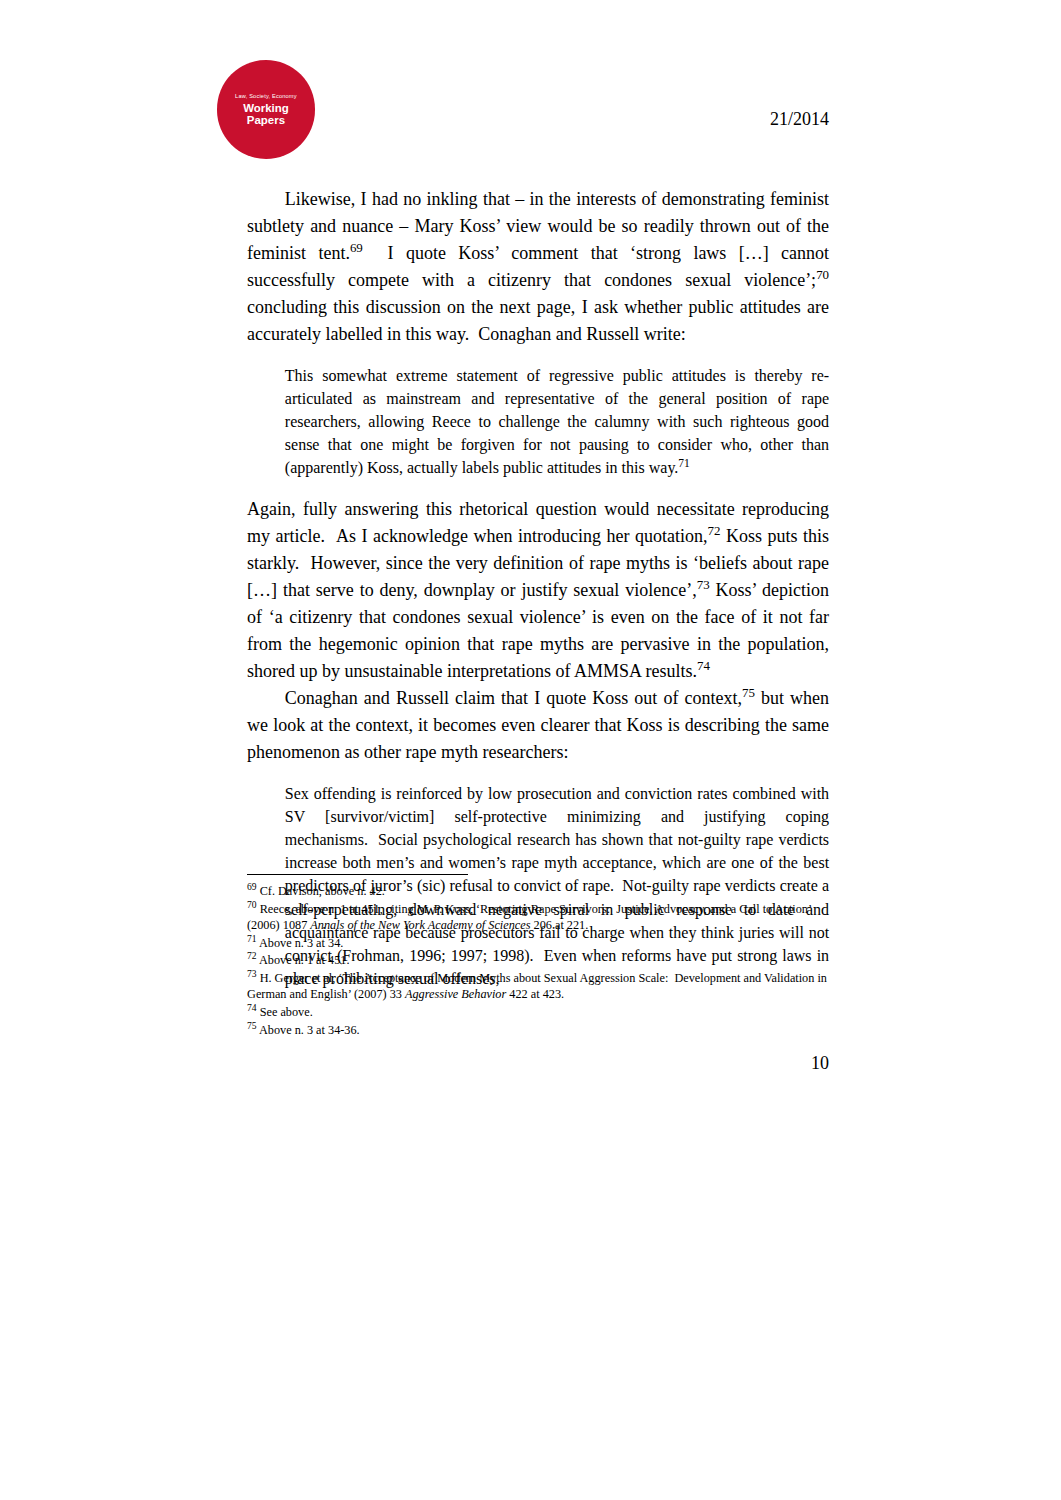Law, Society, Economy
Working
Papers
21/2014
Likewise, I had no inkling that – in the interests of demonstrating feminist subtlety and nuance – Mary Koss’ view would be so readily thrown out of the feminist tent.69 I quote Koss’ comment that ‘strong laws […] cannot successfully compete with a citizenry that condones sexual violence’;70 concluding this discussion on the next page, I ask whether public attitudes are accurately labelled in this way. Conaghan and Russell write:
This somewhat extreme statement of regressive public attitudes is thereby re-articulated as mainstream and representative of the general position of rape researchers, allowing Reece to challenge the calumny with such righteous good sense that one might be forgiven for not pausing to consider who, other than (apparently) Koss, actually labels public attitudes in this way.71
Again, fully answering this rhetorical question would necessitate reproducing my article. As I acknowledge when introducing her quotation,72 Koss puts this starkly. However, since the very definition of rape myths is ‘beliefs about rape […] that serve to deny, downplay or justify sexual violence’,73 Koss’ depiction of ‘a citizenry that condones sexual violence’ is even on the face of it not far from the hegemonic opinion that rape myths are pervasive in the population, shored up by unsustainable interpretations of AMMSA results.74
Conaghan and Russell claim that I quote Koss out of context,75 but when we look at the context, it becomes even clearer that Koss is describing the same phenomenon as other rape myth researchers:
Sex offending is reinforced by low prosecution and conviction rates combined with SV [survivor/victim] self-protective minimizing and justifying coping mechanisms. Social psychological research has shown that not-guilty rape verdicts increase both men’s and women’s rape myth acceptance, which are one of the best predictors of juror’s (sic) refusal to convict of rape. Not-guilty rape verdicts create a self-perpetuating, downward negative spiral in public response to date and acquaintance rape because prosecutors fail to charge when they think juries will not convict (Frohman, 1996; 1997; 1998). Even when reforms have put strong laws in place prohibiting sexual offenses,
69 Cf. Davison, above n. 42.
70 Reece, above n. 1 at 451, citing M. P. Koss, ‘Restoring Rape Survivors: Justice, Advocacy, and a Call to Action’ (2006) 1087 Annals of the New York Academy of Sciences 206 at 221.
71 Above n. 3 at 34.
72 Above n. 1 at 451.
73 H. Gerger et al, ‘The Acceptance of Modern Myths about Sexual Aggression Scale: Development and Validation in German and English’ (2007) 33 Aggressive Behavior 422 at 423.
74 See above.
75 Above n. 3 at 34-36.
10